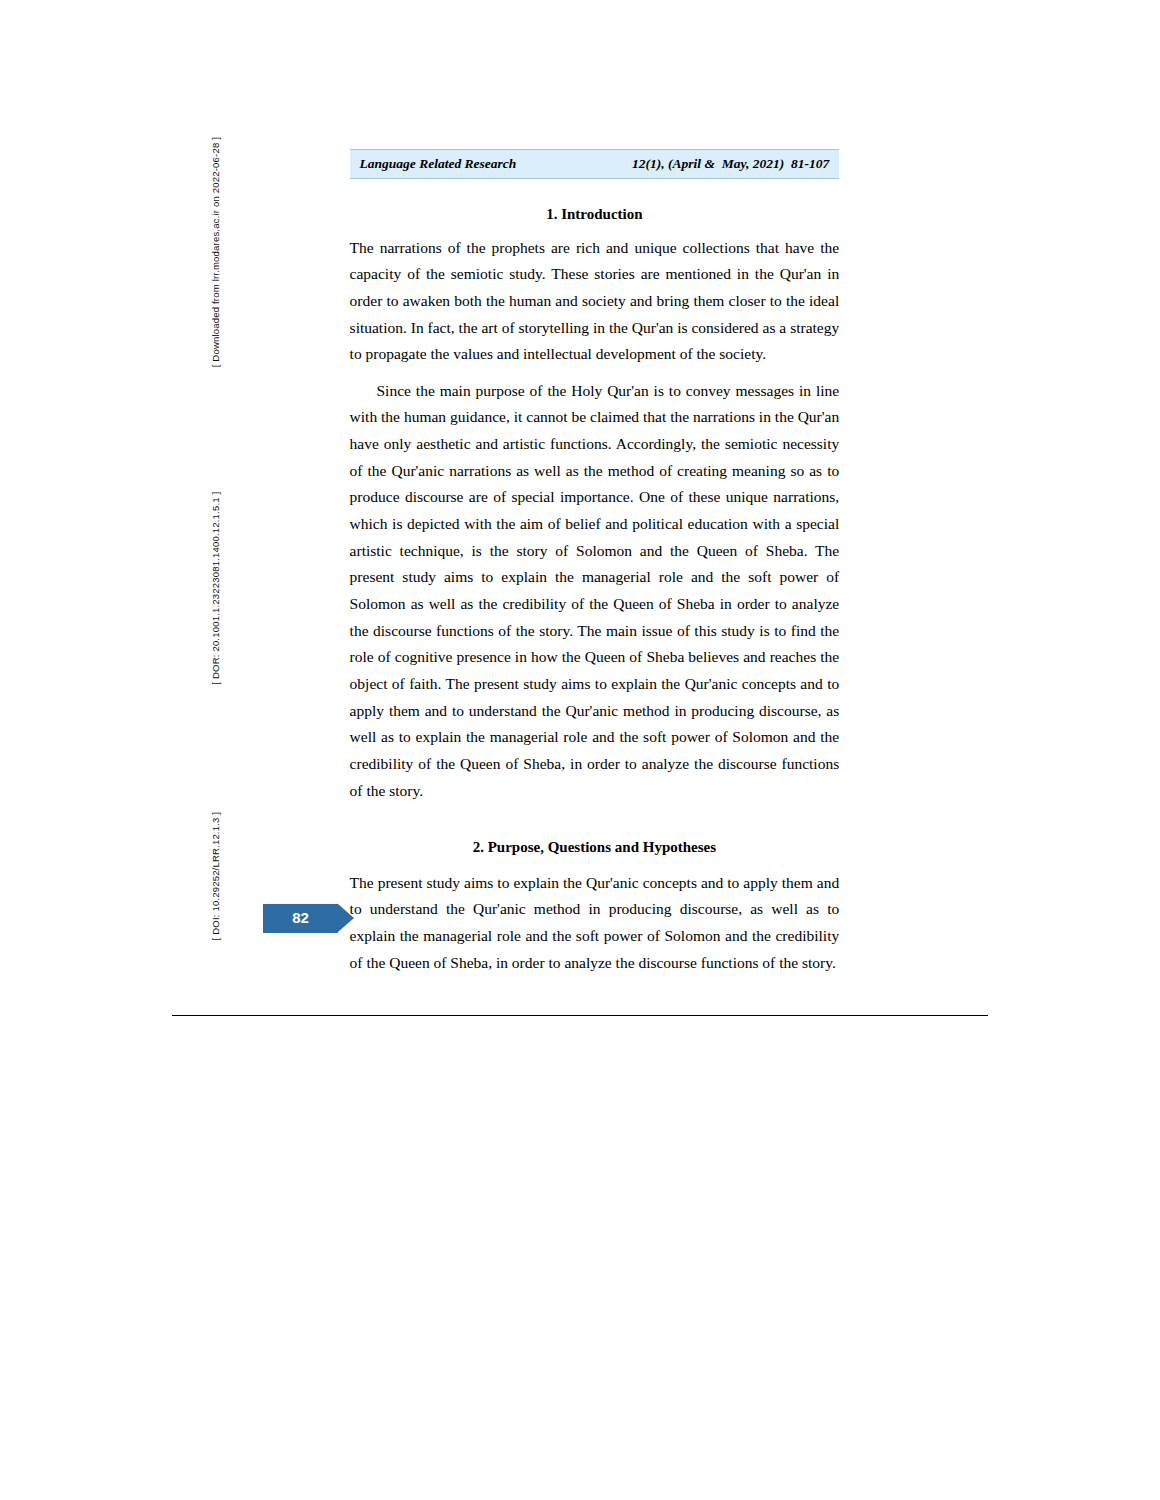[ Downloaded from lrr.modares.ac.ir on 2022-06-28 ]
[ DOR: 20.1001.1.23223081.1400.12.1.5.1 ]
[ DOI: 10.29252/LRR.12.1.3 ]
Language Related Research 12(1), (April & May, 2021) 81-107
1. Introduction
The narrations of the prophets are rich and unique collections that have the capacity of the semiotic study. These stories are mentioned in the Qur'an in order to awaken both the human and society and bring them closer to the ideal situation. In fact, the art of storytelling in the Qur'an is considered as a strategy to propagate the values and intellectual development of the society.
Since the main purpose of the Holy Qur'an is to convey messages in line with the human guidance, it cannot be claimed that the narrations in the Qur'an have only aesthetic and artistic functions. Accordingly, the semiotic necessity of the Qur'anic narrations as well as the method of creating meaning so as to produce discourse are of special importance. One of these unique narrations, which is depicted with the aim of belief and political education with a special artistic technique, is the story of Solomon and the Queen of Sheba. The present study aims to explain the managerial role and the soft power of Solomon as well as the credibility of the Queen of Sheba in order to analyze the discourse functions of the story. The main issue of this study is to find the role of cognitive presence in how the Queen of Sheba believes and reaches the object of faith. The present study aims to explain the Qur'anic concepts and to apply them and to understand the Qur'anic method in producing discourse, as well as to explain the managerial role and the soft power of Solomon and the credibility of the Queen of Sheba, in order to analyze the discourse functions of the story.
2. Purpose, Questions and Hypotheses
The present study aims to explain the Qur'anic concepts and to apply them and to understand the Qur'anic method in producing discourse, as well as to explain the managerial role and the soft power of Solomon and the credibility of the Queen of Sheba, in order to analyze the discourse functions of the story.
82